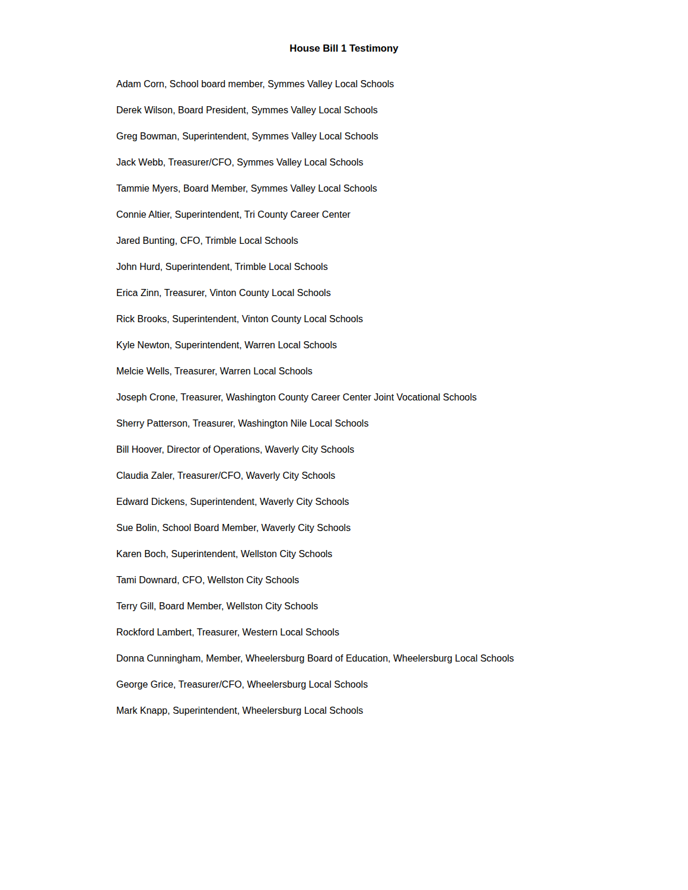House Bill 1 Testimony
Adam Corn, School board member, Symmes Valley Local Schools
Derek Wilson, Board President, Symmes Valley Local Schools
Greg Bowman, Superintendent, Symmes Valley Local Schools
Jack Webb, Treasurer/CFO, Symmes Valley Local Schools
Tammie Myers, Board Member, Symmes Valley Local Schools
Connie Altier, Superintendent, Tri County Career Center
Jared Bunting, CFO, Trimble Local Schools
John Hurd, Superintendent, Trimble Local Schools
Erica Zinn, Treasurer, Vinton County Local Schools
Rick Brooks, Superintendent, Vinton County Local Schools
Kyle Newton, Superintendent, Warren Local Schools
Melcie Wells, Treasurer, Warren Local Schools
Joseph Crone, Treasurer, Washington County Career Center Joint Vocational Schools
Sherry Patterson, Treasurer, Washington Nile Local Schools
Bill Hoover, Director of Operations, Waverly City Schools
Claudia Zaler, Treasurer/CFO, Waverly City Schools
Edward Dickens, Superintendent, Waverly City Schools
Sue Bolin, School Board Member, Waverly City Schools
Karen Boch, Superintendent, Wellston City Schools
Tami Downard, CFO, Wellston City Schools
Terry Gill, Board Member, Wellston City Schools
Rockford Lambert, Treasurer, Western Local Schools
Donna Cunningham, Member, Wheelersburg Board of Education, Wheelersburg Local Schools
George Grice, Treasurer/CFO, Wheelersburg Local Schools
Mark Knapp, Superintendent, Wheelersburg Local Schools